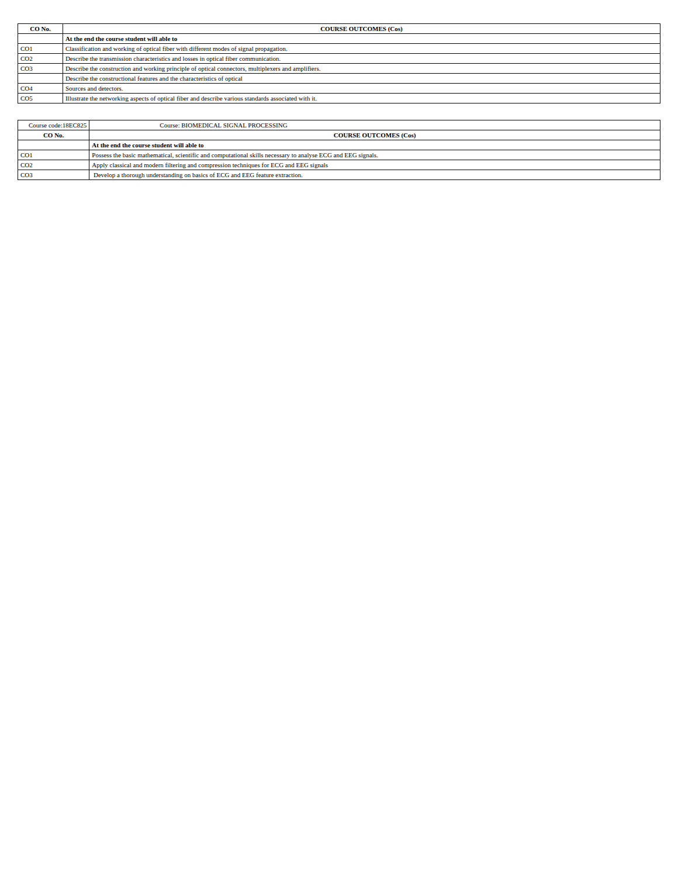| CO No. | COURSE OUTCOMES (Cos) |
| | At the end the course student will able to |
| CO1 | Classification and working of optical fiber with different modes of signal propagation. |
| CO2 | Describe the transmission characteristics and losses in optical fiber communication. |
| CO3 | Describe the construction and working principle of optical connectors, multiplexers and amplifiers. |
| | Describe the constructional features and the characteristics of optical |
| CO4 | Sources and detectors. |
| CO5 | Illustrate the networking aspects of optical fiber and describe various standards associated with it. |
| Course code:18EC825 | Course: BIOMEDICAL SIGNAL PROCESSING |
| CO No. | COURSE OUTCOMES (Cos) |
| | At the end the course student will able to |
| CO1 | Possess the basic mathematical, scientific and computational skills necessary to analyse ECG and EEG signals. |
| CO2 | Apply classical and modern filtering and compression techniques for ECG and EEG signals |
| CO3 | Develop a thorough understanding on basics of ECG and EEG feature extraction. |